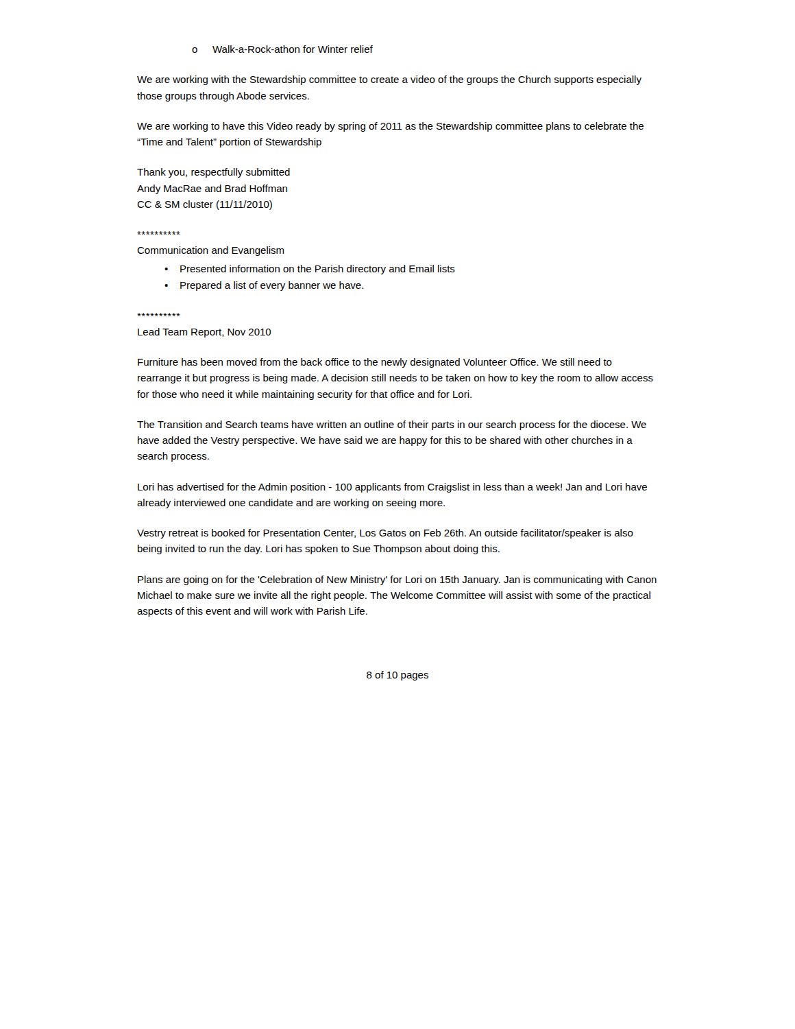o Walk-a-Rock-athon for Winter relief
We are working with the Stewardship committee to create a video of the groups the Church supports especially those groups through Abode services.
We are working to have this Video ready by spring of 2011 as the Stewardship committee plans to celebrate the “Time and Talent” portion of Stewardship
Thank you, respectfully submitted
Andy MacRae and Brad Hoffman
CC & SM cluster (11/11/2010)
**********
Communication and Evangelism
Presented information on the Parish directory and Email lists
Prepared a list of every banner we have.
**********
Lead Team Report, Nov 2010
Furniture has been moved from the back office to the newly designated Volunteer Office. We still need to rearrange it but progress is being made. A decision still needs to be taken on how to key the room to allow access for those who need it while maintaining security for that office and for Lori.
The Transition and Search teams have written an outline of their parts in our search process for the diocese. We have added the Vestry perspective. We have said we are happy for this to be shared with other churches in a search process.
Lori has advertised for the Admin position - 100 applicants from Craigslist in less than a week! Jan and Lori have already interviewed one candidate and are working on seeing more.
Vestry retreat is booked for Presentation Center, Los Gatos on Feb 26th. An outside facilitator/speaker is also being invited to run the day. Lori has spoken to Sue Thompson about doing this.
Plans are going on for the 'Celebration of New Ministry' for Lori on 15th January. Jan is communicating with Canon Michael to make sure we invite all the right people. The Welcome Committee will assist with some of the practical aspects of this event and will work with Parish Life.
8 of 10 pages